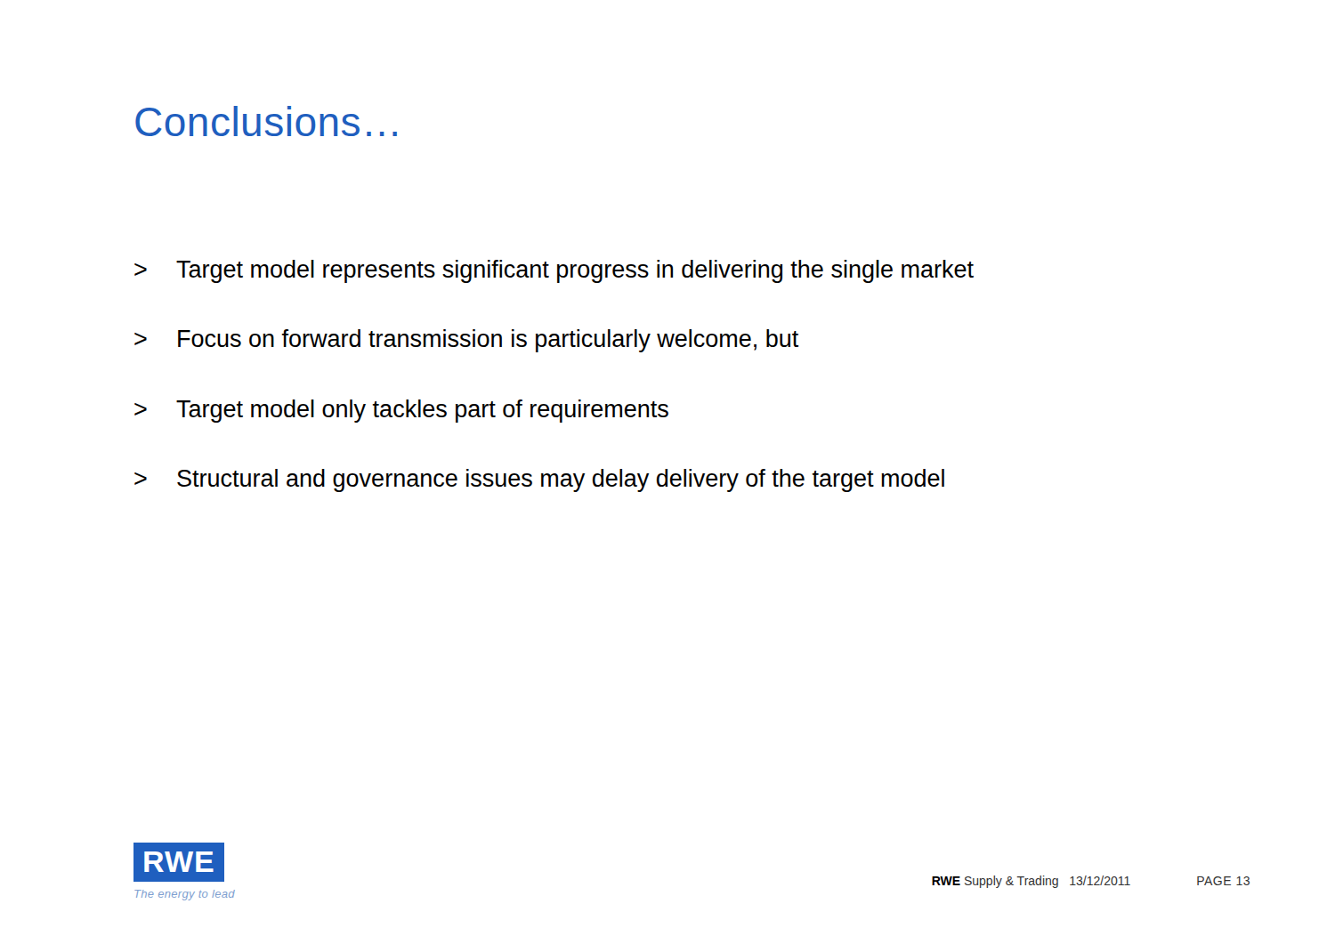Conclusions…
Target model represents significant progress in delivering the single market
Focus on forward transmission is particularly welcome, but
Target model only tackles part of requirements
Structural and governance issues may delay delivery of the target model
RWE
The energy to lead
RWE Supply & Trading 13/12/2011 PAGE 13